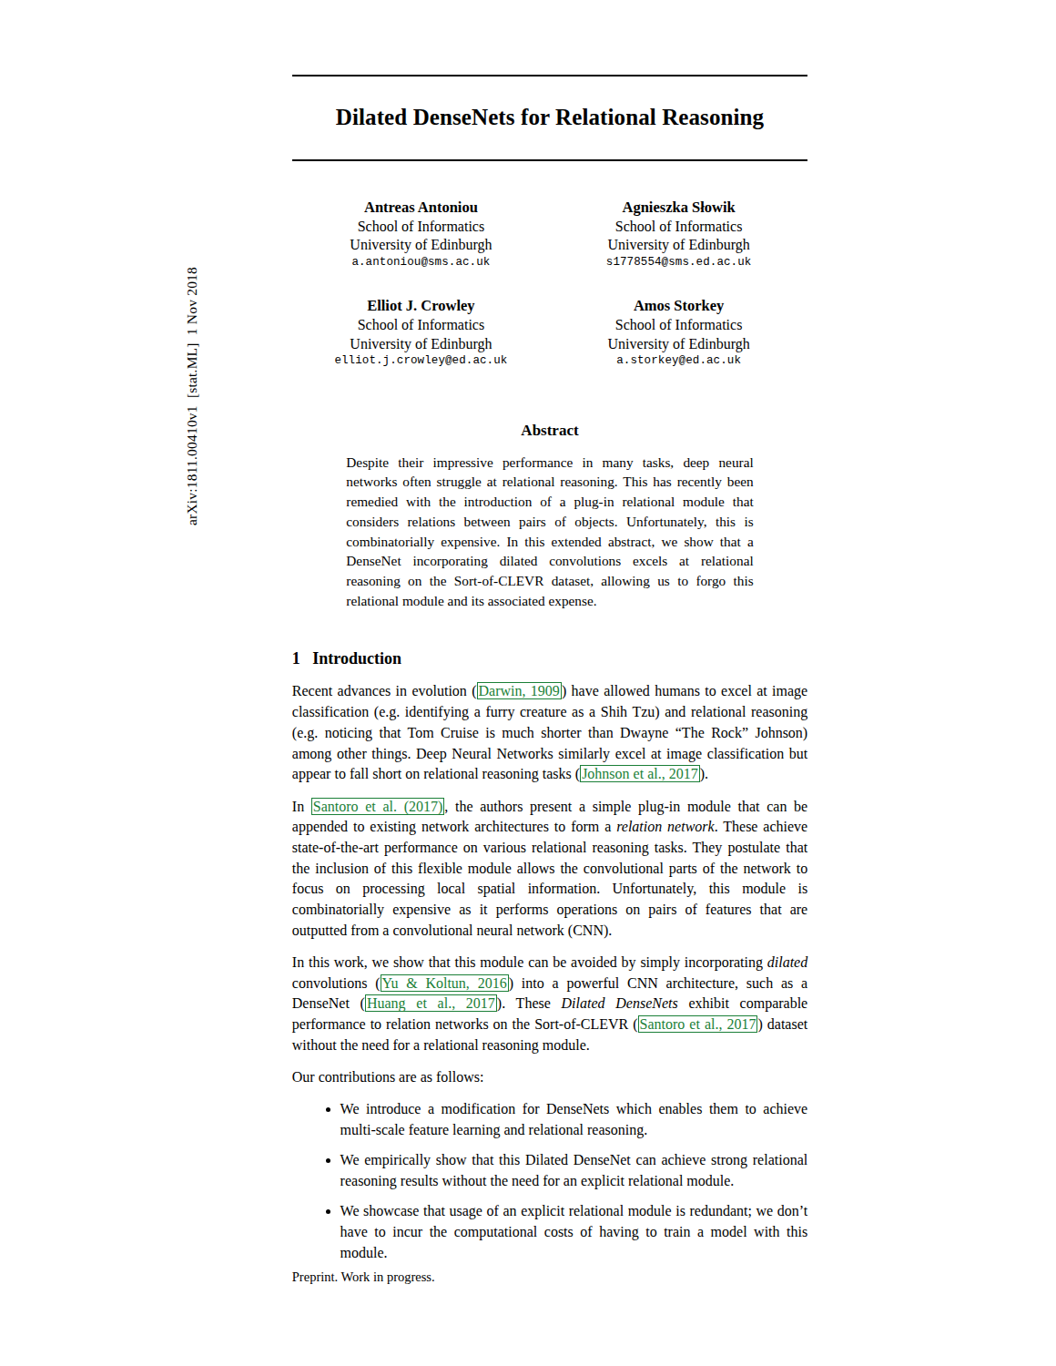arXiv:1811.00410v1 [stat.ML] 1 Nov 2018
Dilated DenseNets for Relational Reasoning
| Antreas Antoniou School of Informatics University of Edinburgh a.antoniou@sms.ac.uk | Agnieszka Słowik School of Informatics University of Edinburgh s1778554@sms.ed.ac.uk |
| Elliot J. Crowley School of Informatics University of Edinburgh elliot.j.crowley@ed.ac.uk | Amos Storkey School of Informatics University of Edinburgh a.storkey@ed.ac.uk |
Abstract
Despite their impressive performance in many tasks, deep neural networks often struggle at relational reasoning. This has recently been remedied with the introduction of a plug-in relational module that considers relations between pairs of objects. Unfortunately, this is combinatorially expensive. In this extended abstract, we show that a DenseNet incorporating dilated convolutions excels at relational reasoning on the Sort-of-CLEVR dataset, allowing us to forgo this relational module and its associated expense.
1 Introduction
Recent advances in evolution (Darwin, 1909) have allowed humans to excel at image classification (e.g. identifying a furry creature as a Shih Tzu) and relational reasoning (e.g. noticing that Tom Cruise is much shorter than Dwayne “The Rock” Johnson) among other things. Deep Neural Networks similarly excel at image classification but appear to fall short on relational reasoning tasks (Johnson et al., 2017).
In Santoro et al. (2017), the authors present a simple plug-in module that can be appended to existing network architectures to form a relation network. These achieve state-of-the-art performance on various relational reasoning tasks. They postulate that the inclusion of this flexible module allows the convolutional parts of the network to focus on processing local spatial information. Unfortunately, this module is combinatorially expensive as it performs operations on pairs of features that are outputted from a convolutional neural network (CNN).
In this work, we show that this module can be avoided by simply incorporating dilated convolutions (Yu & Koltun, 2016) into a powerful CNN architecture, such as a DenseNet (Huang et al., 2017). These Dilated DenseNets exhibit comparable performance to relation networks on the Sort-of-CLEVR (Santoro et al., 2017) dataset without the need for a relational reasoning module.
Our contributions are as follows:
We introduce a modification for DenseNets which enables them to achieve multi-scale feature learning and relational reasoning.
We empirically show that this Dilated DenseNet can achieve strong relational reasoning results without the need for an explicit relational module.
We showcase that usage of an explicit relational module is redundant; we don’t have to incur the computational costs of having to train a model with this module.
Preprint. Work in progress.